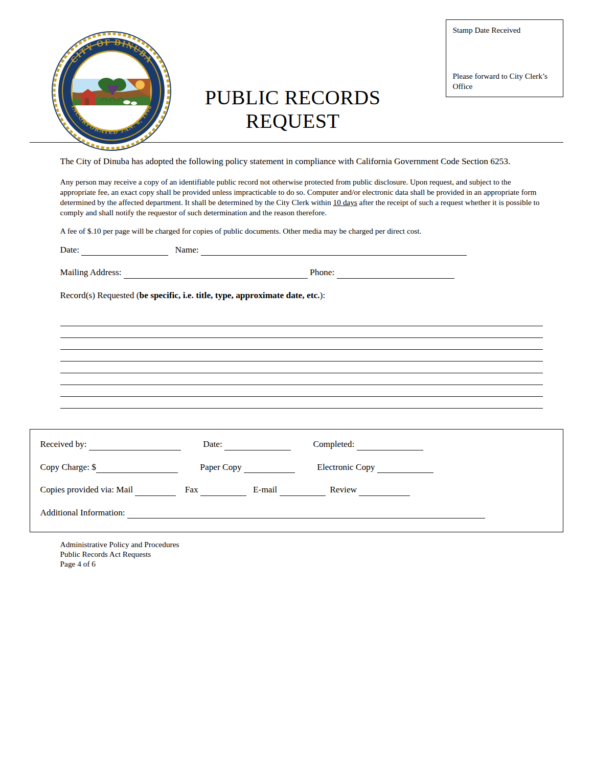CITY OF DINUBA INCORPORATED JAN. 6, 1906
PUBLIC RECORDS
REQUEST
Stamp Date Received
Please forward to City Clerk’s Office
The City of Dinuba has adopted the following policy statement in compliance with California Government Code Section 6253.
Any person may receive a copy of an identifiable public record not otherwise protected from public disclosure. Upon request, and subject to the appropriate fee, an exact copy shall be provided unless impracticable to do so. Computer and/or electronic data shall be provided in an appropriate form determined by the affected department. It shall be determined by the City Clerk within 10 days after the receipt of such a request whether it is possible to comply and shall notify the requestor of such determination and the reason therefore.
A fee of $.10 per page will be charged for copies of public documents. Other media may be charged per direct cost.
Date: Name:
Mailing Address: Phone:
Record(s) Requested (be specific, i.e. title, type, approximate date, etc.):
Received by: Date: Completed:
Copy Charge: $ Paper Copy Electronic Copy
Copies provided via: Mail Fax E-mail Review
Additional Information:
Administrative Policy and Procedures
Public Records Act Requests
Page 4 of 6